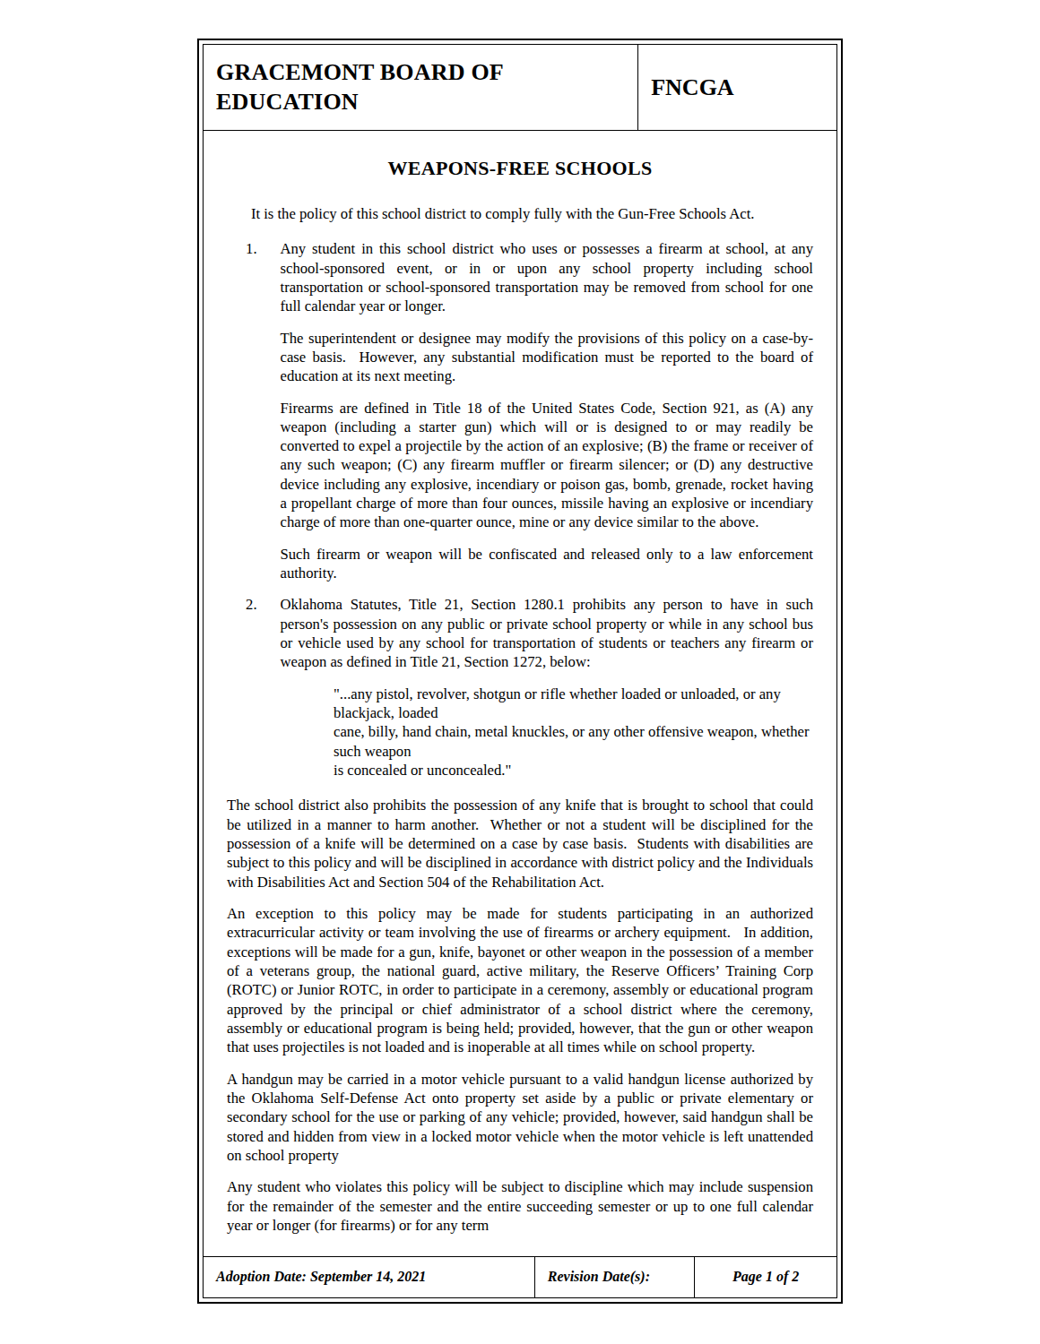GRACEMONT BOARD OF EDUCATION
FNCGA
WEAPONS-FREE SCHOOLS
It is the policy of this school district to comply fully with the Gun-Free Schools Act.
1.
Any student in this school district who uses or possesses a firearm at school, at any school-sponsored event, or in or upon any school property including school transportation or school-sponsored transportation may be removed from school for one full calendar year or longer.
The superintendent or designee may modify the provisions of this policy on a case-by-case basis. However, any substantial modification must be reported to the board of education at its next meeting.
Firearms are defined in Title 18 of the United States Code, Section 921, as (A) any weapon (including a starter gun) which will or is designed to or may readily be converted to expel a projectile by the action of an explosive; (B) the frame or receiver of any such weapon; (C) any firearm muffler or firearm silencer; or (D) any destructive device including any explosive, incendiary or poison gas, bomb, grenade, rocket having a propellant charge of more than four ounces, missile having an explosive or incendiary charge of more than one-quarter ounce, mine or any device similar to the above.
Such firearm or weapon will be confiscated and released only to a law enforcement authority.
2.
Oklahoma Statutes, Title 21, Section 1280.1 prohibits any person to have in such person's possession on any public or private school property or while in any school bus or vehicle used by any school for transportation of students or teachers any firearm or weapon as defined in Title 21, Section 1272, below:
"...any pistol, revolver, shotgun or rifle whether loaded or unloaded, or any blackjack, loaded
cane, billy, hand chain, metal knuckles, or any other offensive weapon, whether such weapon
is concealed or unconcealed."
The school district also prohibits the possession of any knife that is brought to school that could be utilized in a manner to harm another. Whether or not a student will be disciplined for the possession of a knife will be determined on a case by case basis. Students with disabilities are subject to this policy and will be disciplined in accordance with district policy and the Individuals with Disabilities Act and Section 504 of the Rehabilitation Act.
An exception to this policy may be made for students participating in an authorized extracurricular activity or team involving the use of firearms or archery equipment. In addition, exceptions will be made for a gun, knife, bayonet or other weapon in the possession of a member of a veterans group, the national guard, active military, the Reserve Officers’ Training Corp (ROTC) or Junior ROTC, in order to participate in a ceremony, assembly or educational program approved by the principal or chief administrator of a school district where the ceremony, assembly or educational program is being held; provided, however, that the gun or other weapon that uses projectiles is not loaded and is inoperable at all times while on school property.
A handgun may be carried in a motor vehicle pursuant to a valid handgun license authorized by the Oklahoma Self-Defense Act onto property set aside by a public or private elementary or secondary school for the use or parking of any vehicle; provided, however, said handgun shall be stored and hidden from view in a locked motor vehicle when the motor vehicle is left unattended on school property
Any student who violates this policy will be subject to discipline which may include suspension for the remainder of the semester and the entire succeeding semester or up to one full calendar year or longer (for firearms) or for any term
Adoption Date: September 14, 2021
Revision Date(s):
Page 1 of 2